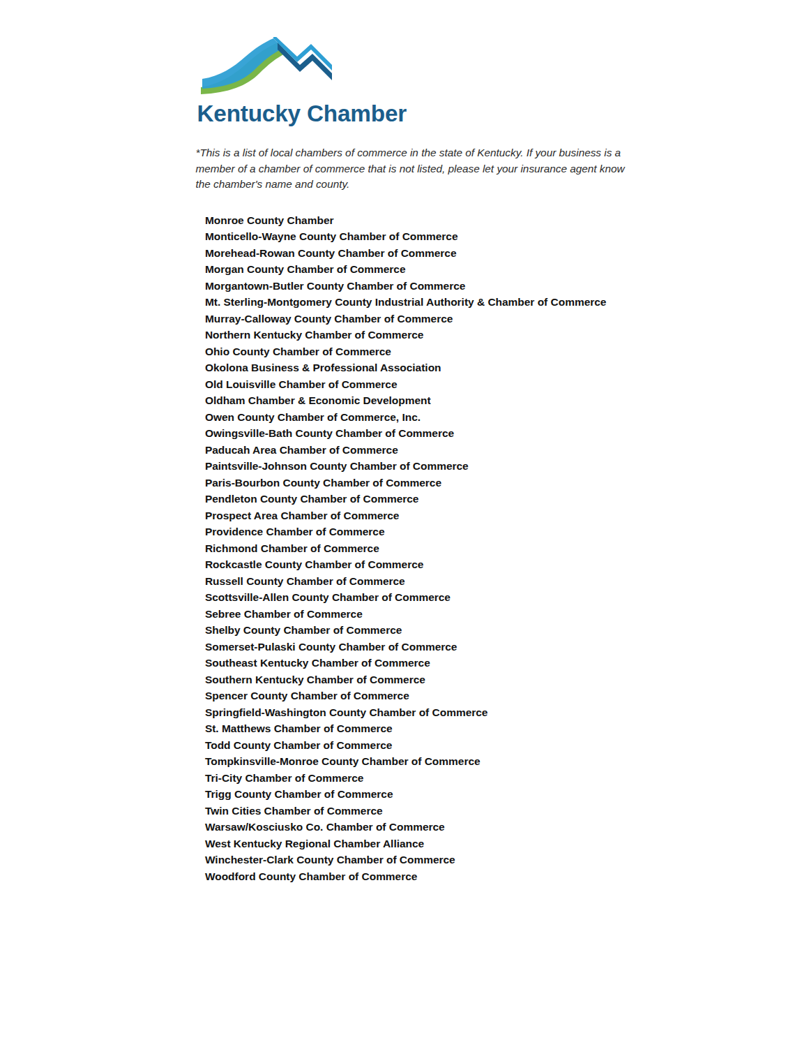Kentucky Chamber
*This is a list of local chambers of commerce in the state of Kentucky. If your business is a member of a chamber of commerce that is not listed, please let your insurance agent know the chamber's name and county.
Monroe County Chamber
Monticello-Wayne County Chamber of Commerce
Morehead-Rowan County Chamber of Commerce
Morgan County Chamber of Commerce
Morgantown-Butler County Chamber of Commerce
Mt. Sterling-Montgomery County Industrial Authority & Chamber of Commerce
Murray-Calloway County Chamber of Commerce
Northern Kentucky Chamber of Commerce
Ohio County Chamber of Commerce
Okolona Business & Professional Association
Old Louisville Chamber of Commerce
Oldham Chamber & Economic Development
Owen County Chamber of Commerce, Inc.
Owingsville-Bath County Chamber of Commerce
Paducah Area Chamber of Commerce
Paintsville-Johnson County Chamber of Commerce
Paris-Bourbon County Chamber of Commerce
Pendleton County Chamber of Commerce
Prospect Area Chamber of Commerce
Providence Chamber of Commerce
Richmond Chamber of Commerce
Rockcastle County Chamber of Commerce
Russell County Chamber of Commerce
Scottsville-Allen County Chamber of Commerce
Sebree Chamber of Commerce
Shelby County Chamber of Commerce
Somerset-Pulaski County Chamber of Commerce
Southeast Kentucky Chamber of Commerce
Southern Kentucky Chamber of Commerce
Spencer County Chamber of Commerce
Springfield-Washington County Chamber of Commerce
St. Matthews Chamber of Commerce
Todd County Chamber of Commerce
Tompkinsville-Monroe County Chamber of Commerce
Tri-City Chamber of Commerce
Trigg County Chamber of Commerce
Twin Cities Chamber of Commerce
Warsaw/Kosciusko Co. Chamber of Commerce
West Kentucky Regional Chamber Alliance
Winchester-Clark County Chamber of Commerce
Woodford County Chamber of Commerce